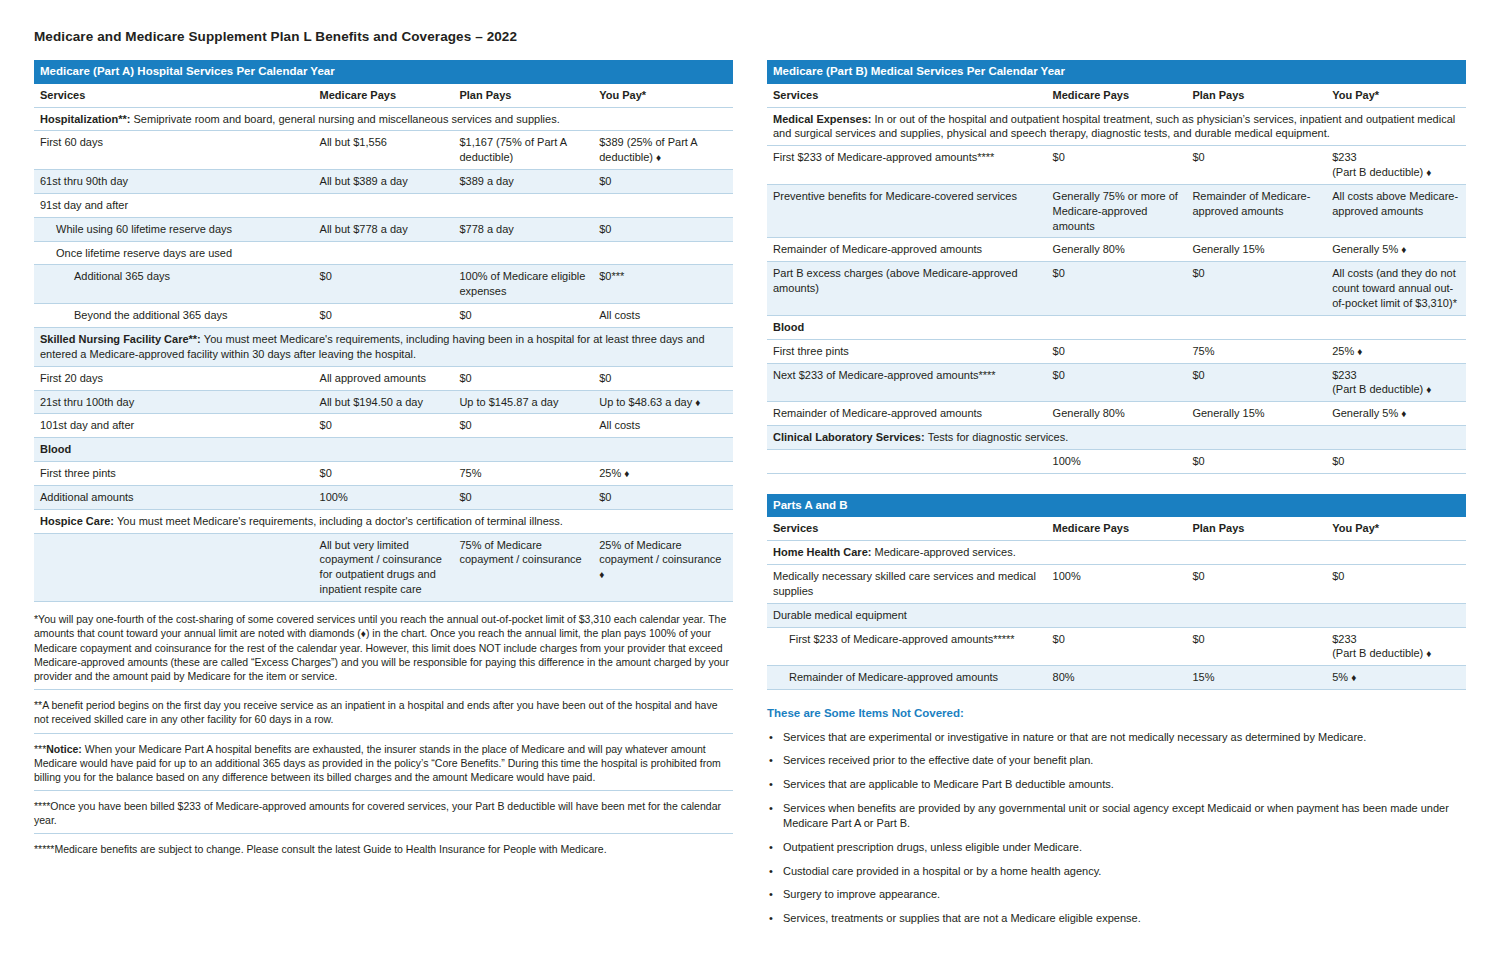Medicare and Medicare Supplement Plan L Benefits and Coverages – 2022
Medicare (Part A) Hospital Services Per Calendar Year
| Services | Medicare Pays | Plan Pays | You Pay* |
| --- | --- | --- | --- |
| Hospitalization**: Semiprivate room and board, general nursing and miscellaneous services and supplies. |
| First 60 days | All but $1,556 | $1,167 (75% of Part A deductible) | $389 (25% of Part A deductible) ♦ |
| 61st thru 90th day | All but $389 a day | $389 a day | $0 |
| 91st day and after | | | |
| While using 60 lifetime reserve days | All but $778 a day | $778 a day | $0 |
| Once lifetime reserve days are used | | | |
| Additional 365 days | $0 | 100% of Medicare eligible expenses | $0*** |
| Beyond the additional 365 days | $0 | $0 | All costs |
| Skilled Nursing Facility Care**: You must meet Medicare's requirements, including having been in a hospital for at least three days and entered a Medicare-approved facility within 30 days after leaving the hospital. |
| First 20 days | All approved amounts | $0 | $0 |
| 21st thru 100th day | All but $194.50 a day | Up to $145.87 a day | Up to $48.63 a day ♦ |
| 101st day and after | $0 | $0 | All costs |
| Blood |
| First three pints | $0 | 75% | 25% ♦ |
| Additional amounts | 100% | $0 | $0 |
| Hospice Care: You must meet Medicare's requirements, including a doctor's certification of terminal illness. |
| | All but very limited copayment / coinsurance for outpatient drugs and inpatient respite care | 75% of Medicare copayment / coinsurance | 25% of Medicare copayment / coinsurance ♦ |
*You will pay one-fourth of the cost-sharing of some covered services until you reach the annual out-of-pocket limit of $3,310 each calendar year. The amounts that count toward your annual limit are noted with diamonds (♦) in the chart. Once you reach the annual limit, the plan pays 100% of your Medicare copayment and coinsurance for the rest of the calendar year. However, this limit does NOT include charges from your provider that exceed Medicare-approved amounts (these are called “Excess Charges”) and you will be responsible for paying this difference in the amount charged by your provider and the amount paid by Medicare for the item or service.
**A benefit period begins on the first day you receive service as an inpatient in a hospital and ends after you have been out of the hospital and have not received skilled care in any other facility for 60 days in a row.
***Notice: When your Medicare Part A hospital benefits are exhausted, the insurer stands in the place of Medicare and will pay whatever amount Medicare would have paid for up to an additional 365 days as provided in the policy’s “Core Benefits.” During this time the hospital is prohibited from billing you for the balance based on any difference between its billed charges and the amount Medicare would have paid.
****Once you have been billed $233 of Medicare-approved amounts for covered services, your Part B deductible will have been met for the calendar year.
*****Medicare benefits are subject to change. Please consult the latest Guide to Health Insurance for People with Medicare.
Medicare (Part B) Medical Services Per Calendar Year
| Services | Medicare Pays | Plan Pays | You Pay* |
| --- | --- | --- | --- |
| Medical Expenses: In or out of the hospital and outpatient hospital treatment, such as physician’s services, inpatient and outpatient medical and surgical services and supplies, physical and speech therapy, diagnostic tests, and durable medical equipment. |
| First $233 of Medicare-approved amounts**** | $0 | $0 | $233 (Part B deductible) ♦ |
| Preventive benefits for Medicare-covered services | Generally 75% or more of Medicare-approved amounts | Remainder of Medicare-approved amounts | All costs above Medicare-approved amounts |
| Remainder of Medicare-approved amounts | Generally 80% | Generally 15% | Generally 5% ♦ |
| Part B excess charges (above Medicare-approved amounts) | $0 | $0 | All costs (and they do not count toward annual out-of-pocket limit of $3,310)* |
| Blood |
| First three pints | $0 | 75% | 25% ♦ |
| Next $233 of Medicare-approved amounts**** | $0 | $0 | $233 (Part B deductible) ♦ |
| Remainder of Medicare-approved amounts | Generally 80% | Generally 15% | Generally 5% ♦ |
| Clinical Laboratory Services: Tests for diagnostic services. |
| | 100% | $0 | $0 |
Parts A and B
| Services | Medicare Pays | Plan Pays | You Pay* |
| --- | --- | --- | --- |
| Home Health Care: Medicare-approved services. |
| Medically necessary skilled care services and medical supplies | 100% | $0 | $0 |
| Durable medical equipment | | | |
| First $233 of Medicare-approved amounts***** | $0 | $0 | $233 (Part B deductible) ♦ |
| Remainder of Medicare-approved amounts | 80% | 15% | 5% ♦ |
These are Some Items Not Covered:
Services that are experimental or investigative in nature or that are not medically necessary as determined by Medicare.
Services received prior to the effective date of your benefit plan.
Services that are applicable to Medicare Part B deductible amounts.
Services when benefits are provided by any governmental unit or social agency except Medicaid or when payment has been made under Medicare Part A or Part B.
Outpatient prescription drugs, unless eligible under Medicare.
Custodial care provided in a hospital or by a home health agency.
Surgery to improve appearance.
Services, treatments or supplies that are not a Medicare eligible expense.